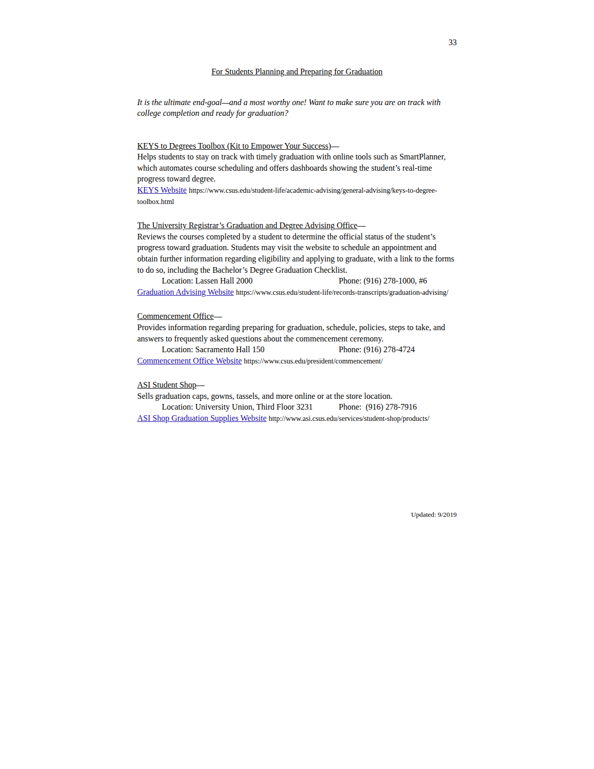33
For Students Planning and Preparing for Graduation
It is the ultimate end-goal—and a most worthy one! Want to make sure you are on track with college completion and ready for graduation?
KEYS to Degrees Toolbox (Kit to Empower Your Success)—
Helps students to stay on track with timely graduation with online tools such as SmartPlanner, which automates course scheduling and offers dashboards showing the student’s real-time progress toward degree.
KEYS Website https://www.csus.edu/student-life/academic-advising/general-advising/keys-to-degree-toolbox.html
The University Registrar’s Graduation and Degree Advising Office—
Reviews the courses completed by a student to determine the official status of the student’s progress toward graduation. Students may visit the website to schedule an appointment and obtain further information regarding eligibility and applying to graduate, with a link to the forms to do so, including the Bachelor’s Degree Graduation Checklist.
Location: Lassen Hall 2000 Phone: (916) 278-1000, #6
Graduation Advising Website https://www.csus.edu/student-life/records-transcripts/graduation-advising/
Commencement Office—
Provides information regarding preparing for graduation, schedule, policies, steps to take, and answers to frequently asked questions about the commencement ceremony.
Location: Sacramento Hall 150 Phone: (916) 278-4724
Commencement Office Website https://www.csus.edu/president/commencement/
ASI Student Shop—
Sells graduation caps, gowns, tassels, and more online or at the store location.
Location: University Union, Third Floor 3231 Phone: (916) 278-7916
ASI Shop Graduation Supplies Website http://www.asi.csus.edu/services/student-shop/products/
Updated: 9/2019